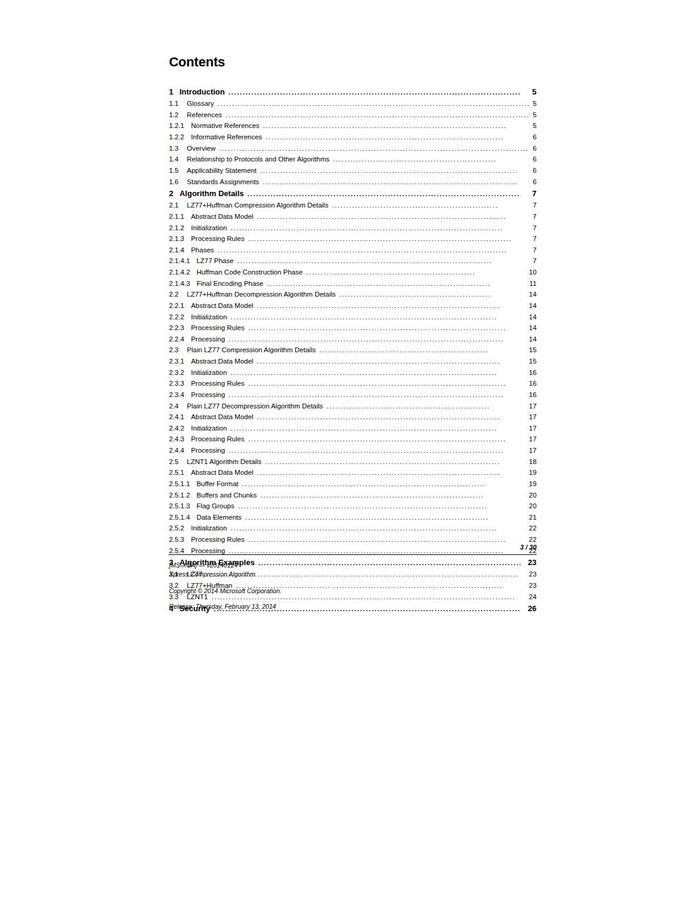Contents
1 Introduction........................................................................................................... 5
1.1 Glossary............................................................................................................. 5
1.2 References.......................................................................................................... 5
1.2.1 Normative References..................................................................................... 5
1.2.2 Informative References................................................................................... 6
1.3 Overview............................................................................................................. 6
1.4 Relationship to Protocols and Other Algorithms......................................................... 6
1.5 Applicability Statement.......................................................................................... 6
1.6 Standards Assignments......................................................................................... 6
2 Algorithm Details.................................................................................................. 7
2.1 LZ77+Huffman Compression Algorithm Details.......................................................... 7
2.1.1 Abstract Data Model....................................................................................... 7
2.1.2 Initialization............................................................................................... 7
2.1.3 Processing Rules............................................................................................ 7
2.1.4 Phases..................................................................................................... 7
2.1.4.1 LZ77 Phase......................................................................................... 7
2.1.4.2 Huffman Code Construction Phase........................................................... 10
2.1.4.3 Final Encoding Phase.............................................................................. 11
2.2 LZ77+Huffman Decompression Algorithm Details..................................................... 14
2.2.1 Abstract Data Model..................................................................................... 14
2.2.2 Initialization............................................................................................. 14
2.2.3 Processing Rules.......................................................................................... 14
2.2.4 Processing................................................................................................ 14
2.3 Plain LZ77 Compression Algorithm Details........................................................... 15
2.3.1 Abstract Data Model..................................................................................... 15
2.3.2 Initialization............................................................................................. 16
2.3.3 Processing Rules.......................................................................................... 16
2.3.4 Processing................................................................................................ 16
2.4 Plain LZ77 Decompression Algorithm Details......................................................... 17
2.4.1 Abstract Data Model..................................................................................... 17
2.4.2 Initialization............................................................................................. 17
2.4.3 Processing Rules.......................................................................................... 17
2.4.4 Processing................................................................................................ 17
2.5 LZNT1 Algorithm Details.................................................................................. 18
2.5.1 Abstract Data Model..................................................................................... 19
2.5.1.1 Buffer Format..................................................................................... 19
2.5.1.2 Buffers and Chunks.............................................................................. 20
2.5.1.3 Flag Groups....................................................................................... 20
2.5.1.4 Data Elements..................................................................................... 21
2.5.2 Initialization............................................................................................. 22
2.5.3 Processing Rules.......................................................................................... 22
2.5.4 Processing................................................................................................ 22
3 Algorithm Examples............................................................................................. 23
3.1 LZ77............................................................................................................. 23
3.2 LZ77+Huffman............................................................................................. 23
3.3 LZNT1.......................................................................................................... 24
4 Security............................................................................................................. 26
3 / 30
[MS-XCA] — v20140124 Xpress Compression Algorithm
Copyright © 2014 Microsoft Corporation.
Release: Thursday, February 13, 2014